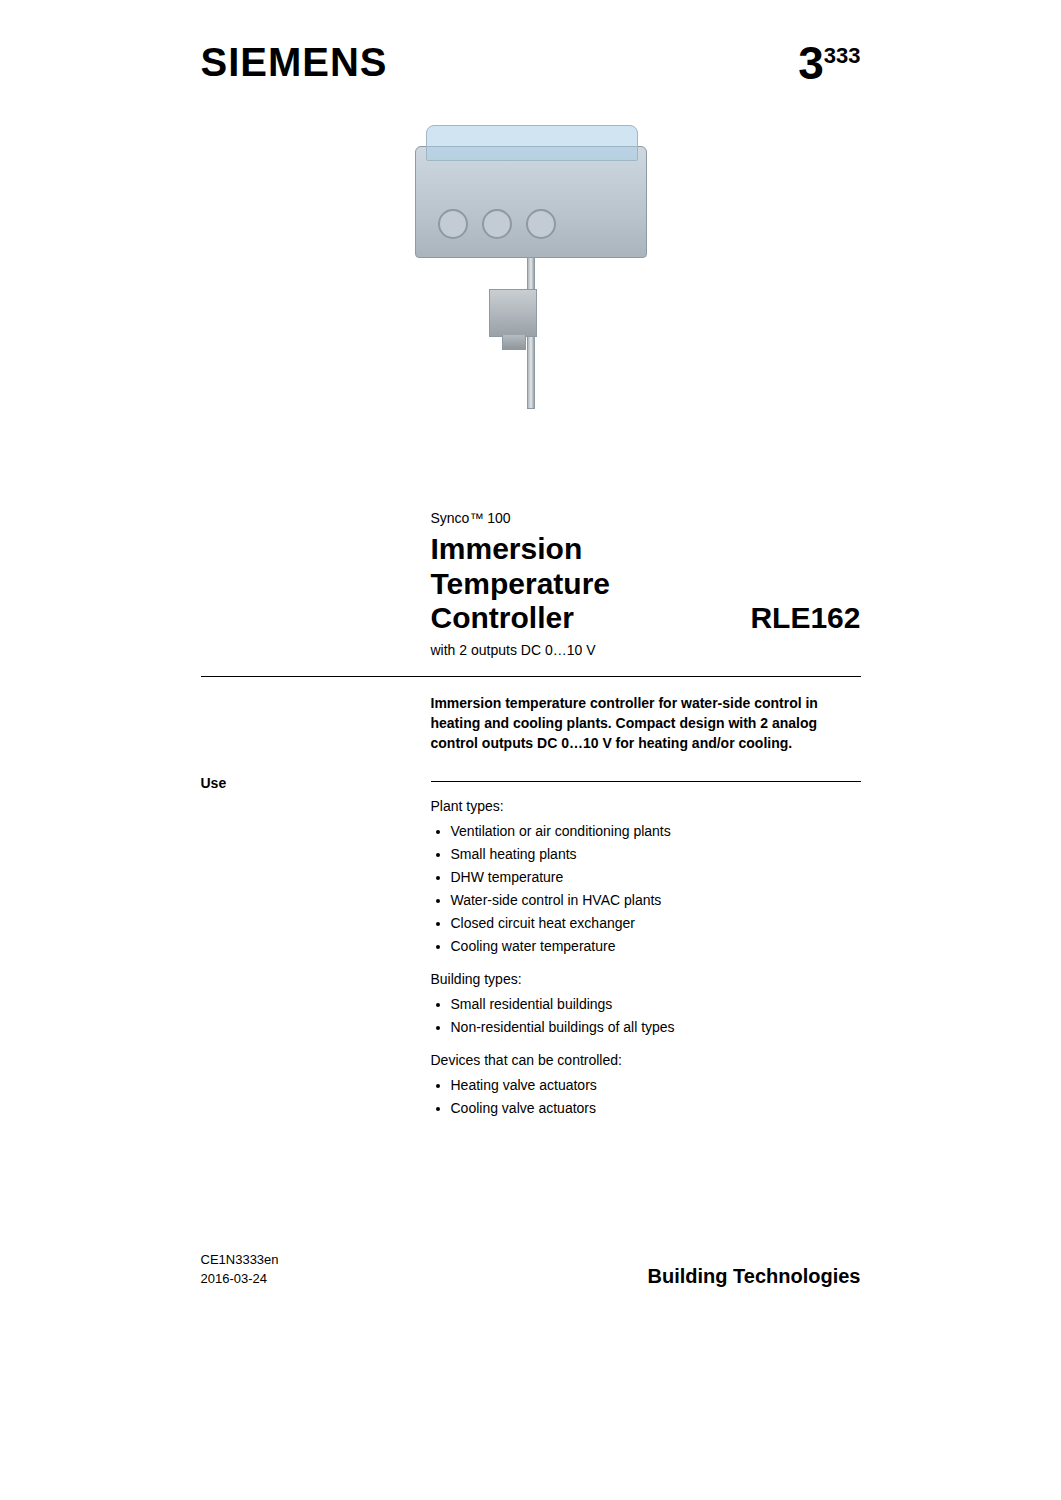SIEMENS
3333
Synco™ 100
Immersion Temperature Controller RLE162
with 2 outputs DC 0…10 V
Immersion temperature controller for water-side control in heating and cooling plants. Compact design with 2 analog control outputs DC 0…10 V for heating and/or cooling.
Use
Plant types:
Ventilation or air conditioning plants
Small heating plants
DHW temperature
Water-side control in HVAC plants
Closed circuit heat exchanger
Cooling water temperature
Building types:
Small residential buildings
Non-residential buildings of all types
Devices that can be controlled:
Heating valve actuators
Cooling valve actuators
CE1N3333en
2016-03-24
Building Technologies